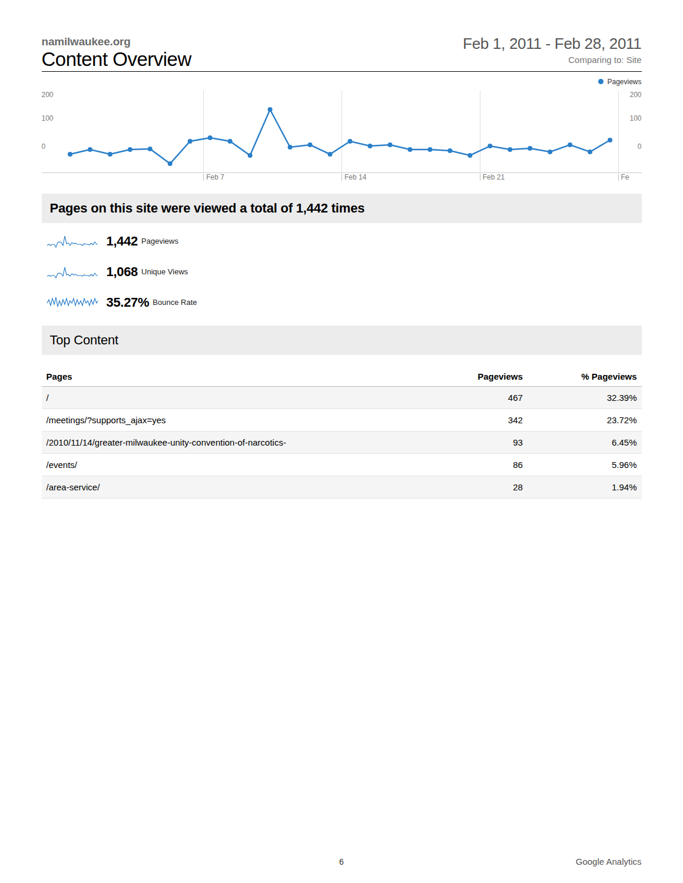namilwaukee.org
Content Overview
Feb 1, 2011 - Feb 28, 2011
Comparing to: Site
Pageviews
200
100
0
200
100
0
Feb 7
Feb 14
Feb 21
Fe
Pages on this site were viewed a total of 1,442 times
1,442 Pageviews
1,068 Unique Views
35.27% Bounce Rate
Top Content
| Pages | Pageviews | % Pageviews |
| --- | --- | --- |
| / | 467 | 32.39% |
| /meetings/?supports_ajax=yes | 342 | 23.72% |
| /2010/11/14/greater-milwaukee-unity-convention-of-narcotics- | 93 | 6.45% |
| /events/ | 86 | 5.96% |
| /area-service/ | 28 | 1.94% |
6
Google Analytics